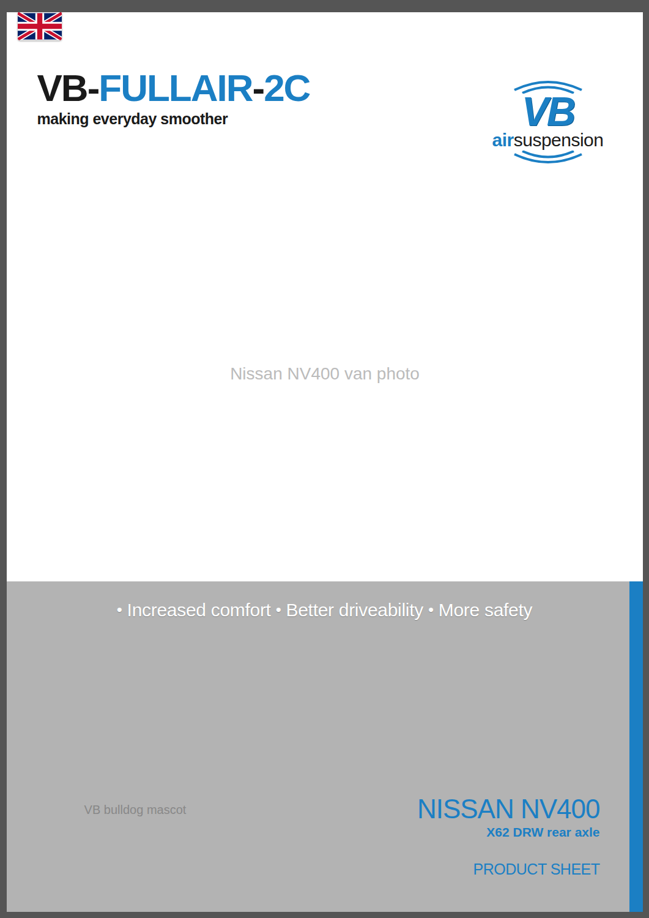VB-FULLAIR-2C
making everyday smoother
VB
airsuspension
• Increased comfort • Better driveability • More safety
NISSAN NV400
X62 DRW rear axle
PRODUCT SHEET